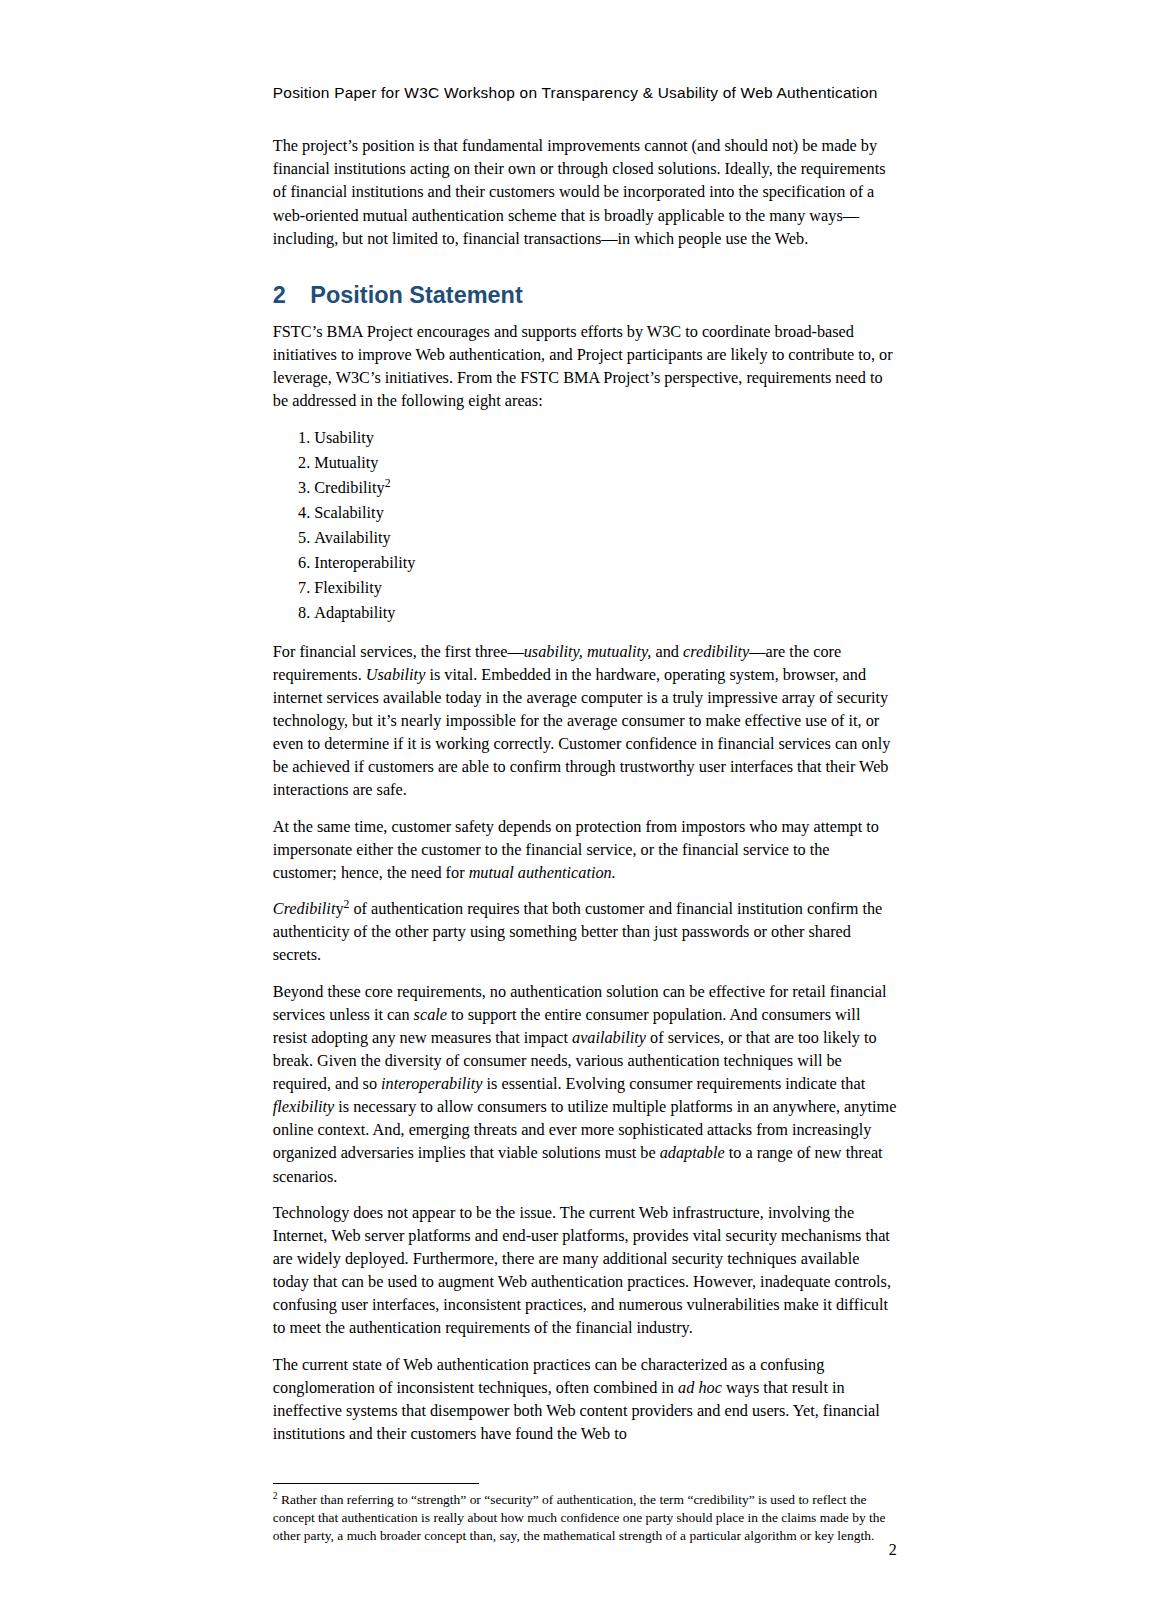Position Paper for W3C Workshop on Transparency & Usability of Web Authentication
The project’s position is that fundamental improvements cannot (and should not) be made by financial institutions acting on their own or through closed solutions. Ideally, the requirements of financial institutions and their customers would be incorporated into the specification of a web-oriented mutual authentication scheme that is broadly applicable to the many ways—including, but not limited to, financial transactions—in which people use the Web.
2 Position Statement
FSTC’s BMA Project encourages and supports efforts by W3C to coordinate broad-based initiatives to improve Web authentication, and Project participants are likely to contribute to, or leverage, W3C’s initiatives. From the FSTC BMA Project’s perspective, requirements need to be addressed in the following eight areas:
Usability
Mutuality
Credibility2
Scalability
Availability
Interoperability
Flexibility
Adaptability
For financial services, the first three—usability, mutuality, and credibility—are the core requirements. Usability is vital. Embedded in the hardware, operating system, browser, and internet services available today in the average computer is a truly impressive array of security technology, but it’s nearly impossible for the average consumer to make effective use of it, or even to determine if it is working correctly. Customer confidence in financial services can only be achieved if customers are able to confirm through trustworthy user interfaces that their Web interactions are safe.
At the same time, customer safety depends on protection from impostors who may attempt to impersonate either the customer to the financial service, or the financial service to the customer; hence, the need for mutual authentication.
Credibility2 of authentication requires that both customer and financial institution confirm the authenticity of the other party using something better than just passwords or other shared secrets.
Beyond these core requirements, no authentication solution can be effective for retail financial services unless it can scale to support the entire consumer population. And consumers will resist adopting any new measures that impact availability of services, or that are too likely to break. Given the diversity of consumer needs, various authentication techniques will be required, and so interoperability is essential. Evolving consumer requirements indicate that flexibility is necessary to allow consumers to utilize multiple platforms in an anywhere, anytime online context. And, emerging threats and ever more sophisticated attacks from increasingly organized adversaries implies that viable solutions must be adaptable to a range of new threat scenarios.
Technology does not appear to be the issue. The current Web infrastructure, involving the Internet, Web server platforms and end-user platforms, provides vital security mechanisms that are widely deployed. Furthermore, there are many additional security techniques available today that can be used to augment Web authentication practices. However, inadequate controls, confusing user interfaces, inconsistent practices, and numerous vulnerabilities make it difficult to meet the authentication requirements of the financial industry.
The current state of Web authentication practices can be characterized as a confusing conglomeration of inconsistent techniques, often combined in ad hoc ways that result in ineffective systems that disempower both Web content providers and end users. Yet, financial institutions and their customers have found the Web to
2 Rather than referring to “strength” or “security” of authentication, the term “credibility” is used to reflect the concept that authentication is really about how much confidence one party should place in the claims made by the other party, a much broader concept than, say, the mathematical strength of a particular algorithm or key length.
2